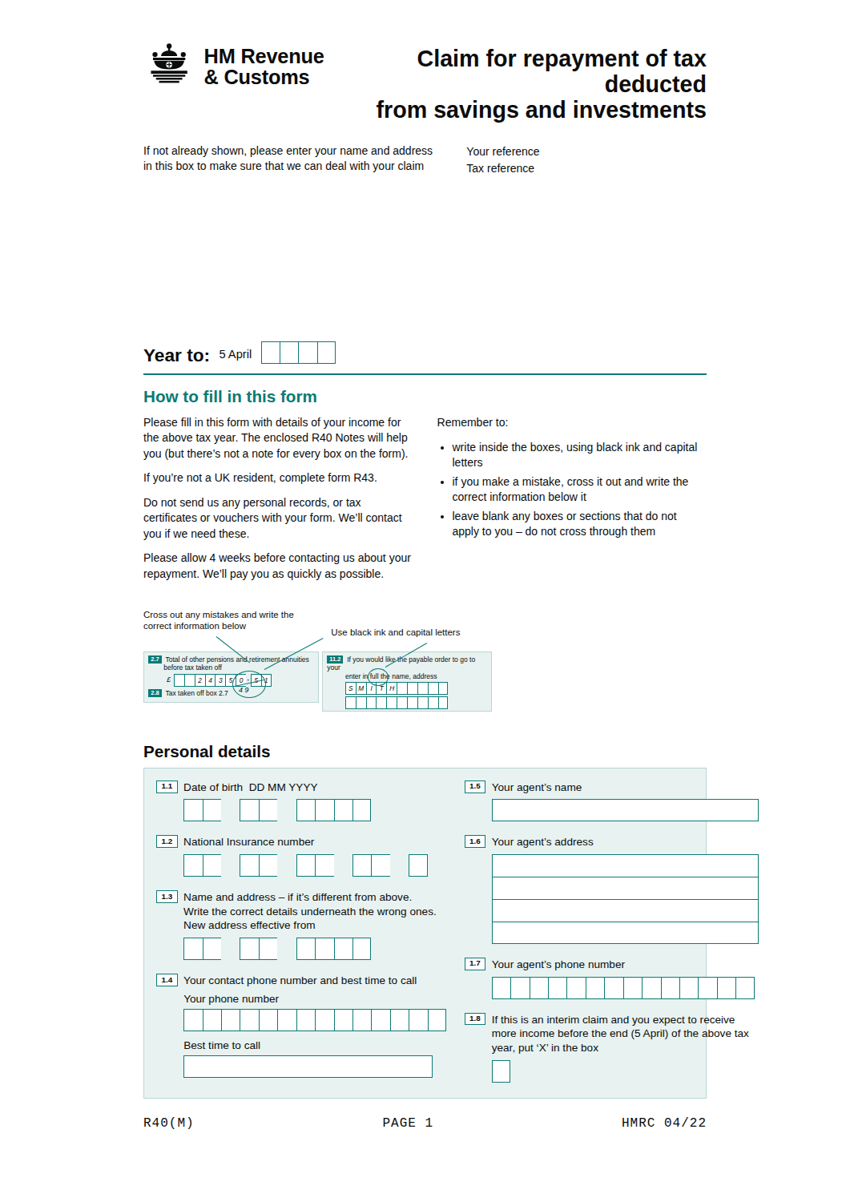HM Revenue
& Customs
Claim for repayment of tax deducted
from savings and investments
If not already shown, please enter your name and address in this box to make sure that we can deal with your claim
Your reference
Tax reference
Year to:
5 April
How to fill in this form
Please fill in this form with details of your income for the above tax year. The enclosed R40 Notes will help you (but there’s not a note for every box on the form).
If you’re not a UK resident, complete form R43.
Do not send us any personal records, or tax certificates or vouchers with your form. We’ll contact you if we need these.
Please allow 4 weeks before contacting us about your repayment. We’ll pay you as quickly as possible.
Remember to:
write inside the boxes, using black ink and capital letters
if you make a mistake, cross it out and write the correct information below it
leave blank any boxes or sections that do not apply to you – do not cross through them
Cross out any mistakes and write the
correct information below
Use black ink and capital letters
2.7 Total of other pensions and retirement annuities
before tax taken off
£
2
4
3
5
0
·
5
1
2.8 Tax taken off box 2.7
11.2 If you would like the payable order to go to your
enter in full the name, address
S
M
I
T
H
4 9
Personal details
1.1 Date of birth DD MM YYYY
1.2 National Insurance number
1.3 Name and address – if it’s different from above.
Write the correct details underneath the wrong ones.
New address effective from
1.4 Your contact phone number and best time to call
Your phone number
Best time to call
1.5 Your agent’s name
1.6 Your agent’s address
1.7 Your agent’s phone number
1.8 If this is an interim claim and you expect to receive more income before the end (5 April) of the above tax year, put ‘X’ in the box
R40(M)
PAGE 1
HMRC 04/22